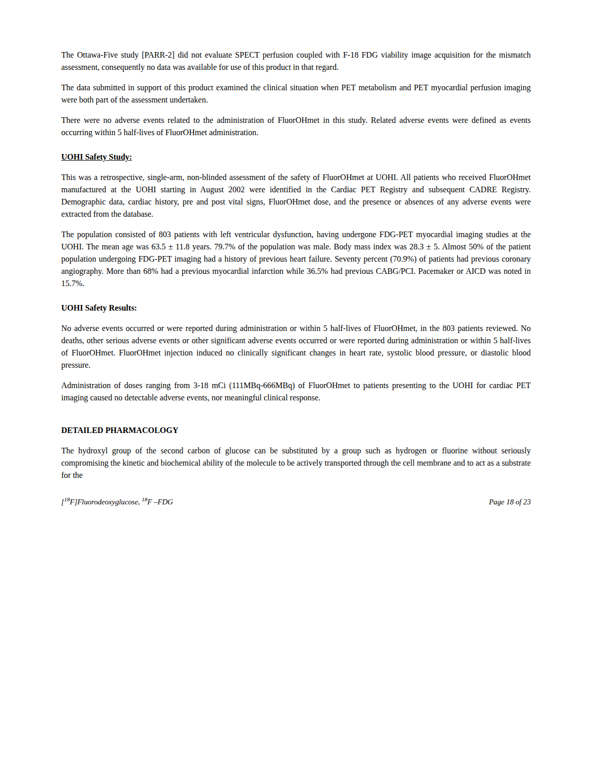The Ottawa-Five study [PARR-2] did not evaluate SPECT perfusion coupled with F-18 FDG viability image acquisition for the mismatch assessment, consequently no data was available for use of this product in that regard.
The data submitted in support of this product examined the clinical situation when PET metabolism and PET myocardial perfusion imaging were both part of the assessment undertaken.
There were no adverse events related to the administration of FluorOHmet in this study. Related adverse events were defined as events occurring within 5 half-lives of FluorOHmet administration.
UOHI Safety Study:
This was a retrospective, single-arm, non-blinded assessment of the safety of FluorOHmet at UOHI. All patients who received FluorOHmet manufactured at the UOHI starting in August 2002 were identified in the Cardiac PET Registry and subsequent CADRE Registry. Demographic data, cardiac history, pre and post vital signs, FluorOHmet dose, and the presence or absences of any adverse events were extracted from the database.
The population consisted of 803 patients with left ventricular dysfunction, having undergone FDG-PET myocardial imaging studies at the UOHI. The mean age was 63.5 ± 11.8 years. 79.7% of the population was male. Body mass index was 28.3 ± 5. Almost 50% of the patient population undergoing FDG-PET imaging had a history of previous heart failure. Seventy percent (70.9%) of patients had previous coronary angiography. More than 68% had a previous myocardial infarction while 36.5% had previous CABG/PCI. Pacemaker or AICD was noted in 15.7%.
UOHI Safety Results:
No adverse events occurred or were reported during administration or within 5 half-lives of FluorOHmet, in the 803 patients reviewed. No deaths, other serious adverse events or other significant adverse events occurred or were reported during administration or within 5 half-lives of FluorOHmet. FluorOHmet injection induced no clinically significant changes in heart rate, systolic blood pressure, or diastolic blood pressure.
Administration of doses ranging from 3-18 mCi (111MBq-666MBq) of FluorOHmet to patients presenting to the UOHI for cardiac PET imaging caused no detectable adverse events, nor meaningful clinical response.
DETAILED PHARMACOLOGY
The hydroxyl group of the second carbon of glucose can be substituted by a group such as hydrogen or fluorine without seriously compromising the kinetic and biochemical ability of the molecule to be actively transported through the cell membrane and to act as a substrate for the
[18F]Fluorodeoxyglucose, 18F –FDG Page 18 of 23